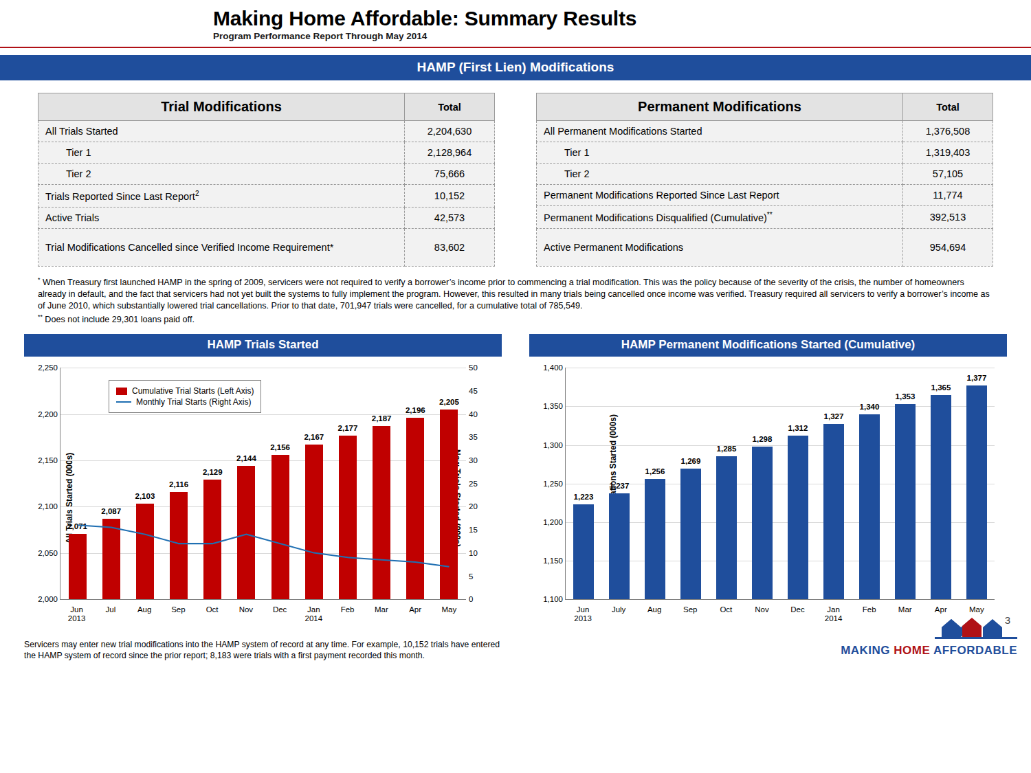Making Home Affordable: Summary Results
Program Performance Report Through May 2014
HAMP (First Lien) Modifications
| Trial Modifications | Total |
| --- | --- |
| All Trials Started | 2,204,630 |
| Tier 1 | 2,128,964 |
| Tier 2 | 75,666 |
| Trials Reported Since Last Report 2 | 10,152 |
| Active Trials | 42,573 |
| Trial Modifications Cancelled since Verified Income Requirement* | 83,602 |
| Permanent Modifications | Total |
| --- | --- |
| All Permanent Modifications Started | 1,376,508 |
| Tier 1 | 1,319,403 |
| Tier 2 | 57,105 |
| Permanent Modifications Reported Since Last Report | 11,774 |
| Permanent Modifications Disqualified (Cumulative) ** | 392,513 |
| Active Permanent Modifications | 954,694 |
* When Treasury first launched HAMP in the spring of 2009, servicers were not required to verify a borrower’s income prior to commencing a trial modification. This was the policy because of the severity of the crisis, the number of homeowners already in default, and the fact that servicers had not yet built the systems to fully implement the program. However, this resulted in many trials being cancelled once income was verified. Treasury required all servicers to verify a borrower’s income as of June 2010, which substantially lowered trial cancellations. Prior to that date, 701,947 trials were cancelled, for a cumulative total of 785,549.
** Does not include 29,301 loans paid off.
HAMP Trials Started
All Trials Started (000s)
New Trials Started (000s)
2,250
2,200
2,150
2,100
2,050
2,000
50
45
40
35
30
25
20
15
10
5
0
Cumulative Trial Starts (Left Axis)
Monthly Trial Starts (Right Axis)
2,071
2,087
2,103
2,116
2,129
2,144
2,156
2,167
2,177
2,187
2,196
2,205
Jun
2013
Jul
Aug
Sep
Oct
Nov
Dec
Jan
2014
Feb
Mar
Apr
May
HAMP Permanent Modifications Started (Cumulative)
All Permanent Modifications Started (000s)
1,400
1,350
1,300
1,250
1,200
1,150
1,100
1,223
1,237
1,256
1,269
1,285
1,298
1,312
1,327
1,340
1,353
1,365
1,377
Jun
2013
July
Aug
Sep
Oct
Nov
Dec
Jan
2014
Feb
Mar
Apr
May
Servicers may enter new trial modifications into the HAMP system of record at any time. For example, 10,152 trials have entered the HAMP system of record since the prior report; 8,183 were trials with a first payment recorded this month.
3
MAKING HOME AFFORDABLE